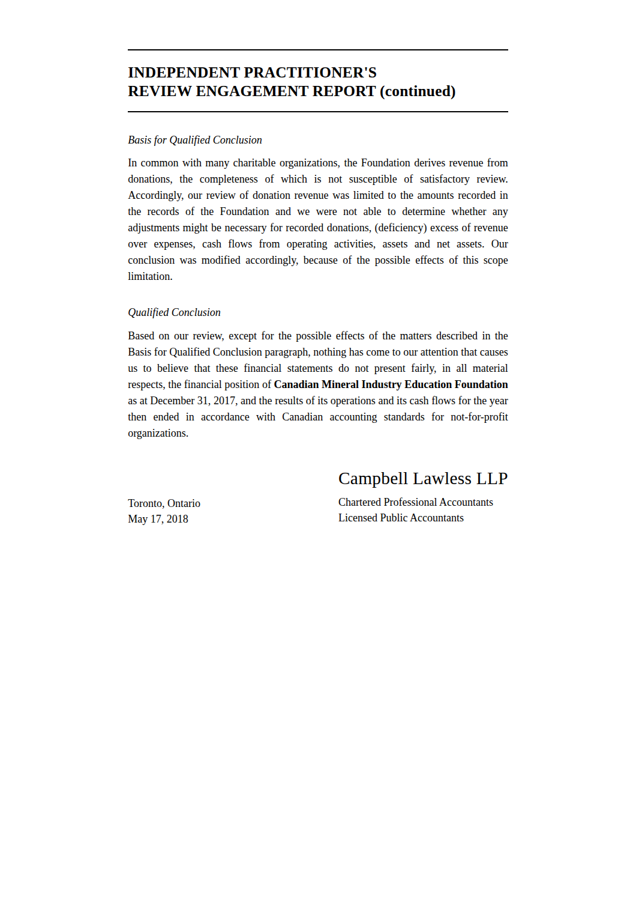INDEPENDENT PRACTITIONER'SREVIEW ENGAGEMENT REPORT (continued)
Basis for Qualified Conclusion
In common with many charitable organizations, the Foundation derives revenue from donations, the completeness of which is not susceptible of satisfactory review. Accordingly, our review of donation revenue was limited to the amounts recorded in the records of the Foundation and we were not able to determine whether any adjustments might be necessary for recorded donations, (deficiency) excess of revenue over expenses, cash flows from operating activities, assets and net assets. Our conclusion was modified accordingly, because of the possible effects of this scope limitation.
Qualified Conclusion
Based on our review, except for the possible effects of the matters described in the Basis for Qualified Conclusion paragraph, nothing has come to our attention that causes us to believe that these financial statements do not present fairly, in all material respects, the financial position of Canadian Mineral Industry Education Foundation as at December 31, 2017, and the results of its operations and its cash flows for the year then ended in accordance with Canadian accounting standards for not-for-profit organizations.
Toronto, Ontario
May 17, 2018
Campbell Lawless LLP
Chartered Professional Accountants
Licensed Public Accountants